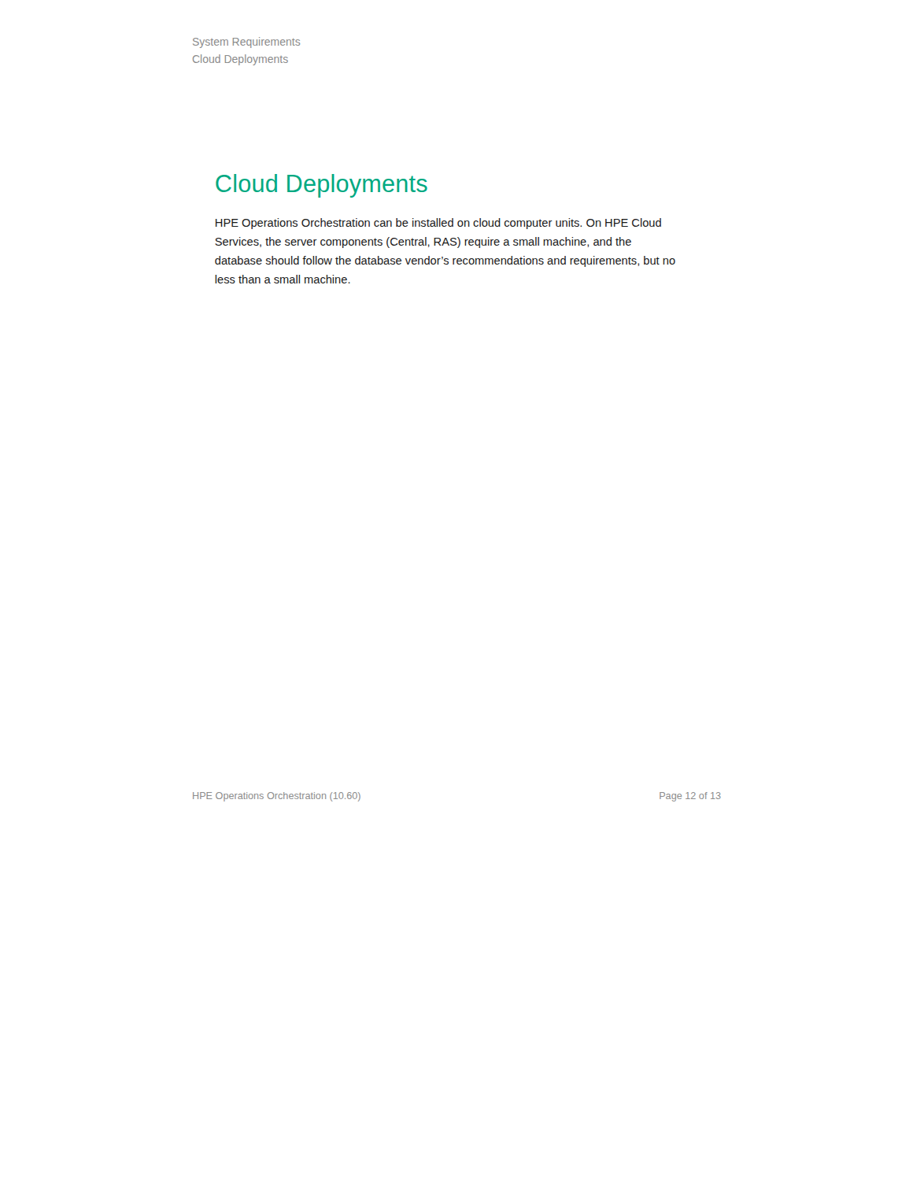System Requirements
Cloud Deployments
Cloud Deployments
HPE Operations Orchestration can be installed on cloud computer units. On HPE Cloud Services, the server components (Central, RAS) require a small machine, and the database should follow the database vendor’s recommendations and requirements, but no less than a small machine.
HPE Operations Orchestration (10.60)
Page 12 of 13